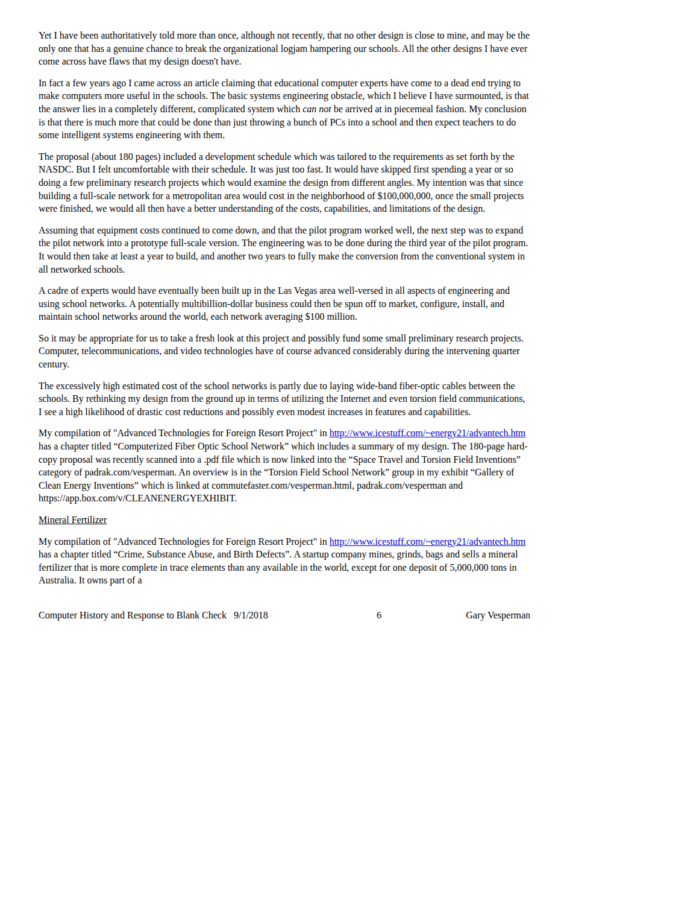Yet I have been authoritatively told more than once, although not recently, that no other design is close to mine, and may be the only one that has a genuine chance to break the organizational logjam hampering our schools. All the other designs I have ever come across have flaws that my design doesn't have.
In fact a few years ago I came across an article claiming that educational computer experts have come to a dead end trying to make computers more useful in the schools. The basic systems engineering obstacle, which I believe I have surmounted, is that the answer lies in a completely different, complicated system which can not be arrived at in piecemeal fashion. My conclusion is that there is much more that could be done than just throwing a bunch of PCs into a school and then expect teachers to do some intelligent systems engineering with them.
The proposal (about 180 pages) included a development schedule which was tailored to the requirements as set forth by the NASDC. But I felt uncomfortable with their schedule. It was just too fast. It would have skipped first spending a year or so doing a few preliminary research projects which would examine the design from different angles. My intention was that since building a full-scale network for a metropolitan area would cost in the neighborhood of $100,000,000, once the small projects were finished, we would all then have a better understanding of the costs, capabilities, and limitations of the design.
Assuming that equipment costs continued to come down, and that the pilot program worked well, the next step was to expand the pilot network into a prototype full-scale version. The engineering was to be done during the third year of the pilot program. It would then take at least a year to build, and another two years to fully make the conversion from the conventional system in all networked schools.
A cadre of experts would have eventually been built up in the Las Vegas area well-versed in all aspects of engineering and using school networks. A potentially multibillion-dollar business could then be spun off to market, configure, install, and maintain school networks around the world, each network averaging $100 million.
So it may be appropriate for us to take a fresh look at this project and possibly fund some small preliminary research projects. Computer, telecommunications, and video technologies have of course advanced considerably during the intervening quarter century.
The excessively high estimated cost of the school networks is partly due to laying wide-band fiber-optic cables between the schools. By rethinking my design from the ground up in terms of utilizing the Internet and even torsion field communications, I see a high likelihood of drastic cost reductions and possibly even modest increases in features and capabilities.
My compilation of "Advanced Technologies for Foreign Resort Project" in http://www.icestuff.com/~energy21/advantech.htm has a chapter titled “Computerized Fiber Optic School Network” which includes a summary of my design. The 180-page hard-copy proposal was recently scanned into a .pdf file which is now linked into the “Space Travel and Torsion Field Inventions” category of padrak.com/vesperman. An overview is in the “Torsion Field School Network” group in my exhibit “Gallery of Clean Energy Inventions” which is linked at commutefaster.com/vesperman.html, padrak.com/vesperman and https://app.box.com/v/CLEANENERGYEXHIBIT.
Mineral Fertilizer
My compilation of "Advanced Technologies for Foreign Resort Project" in http://www.icestuff.com/~energy21/advantech.htm has a chapter titled “Crime, Substance Abuse, and Birth Defects”. A startup company mines, grinds, bags and sells a mineral fertilizer that is more complete in trace elements than any available in the world, except for one deposit of 5,000,000 tons in Australia. It owns part of a
Computer History and Response to Blank Check 9/1/2018 6 Gary Vesperman